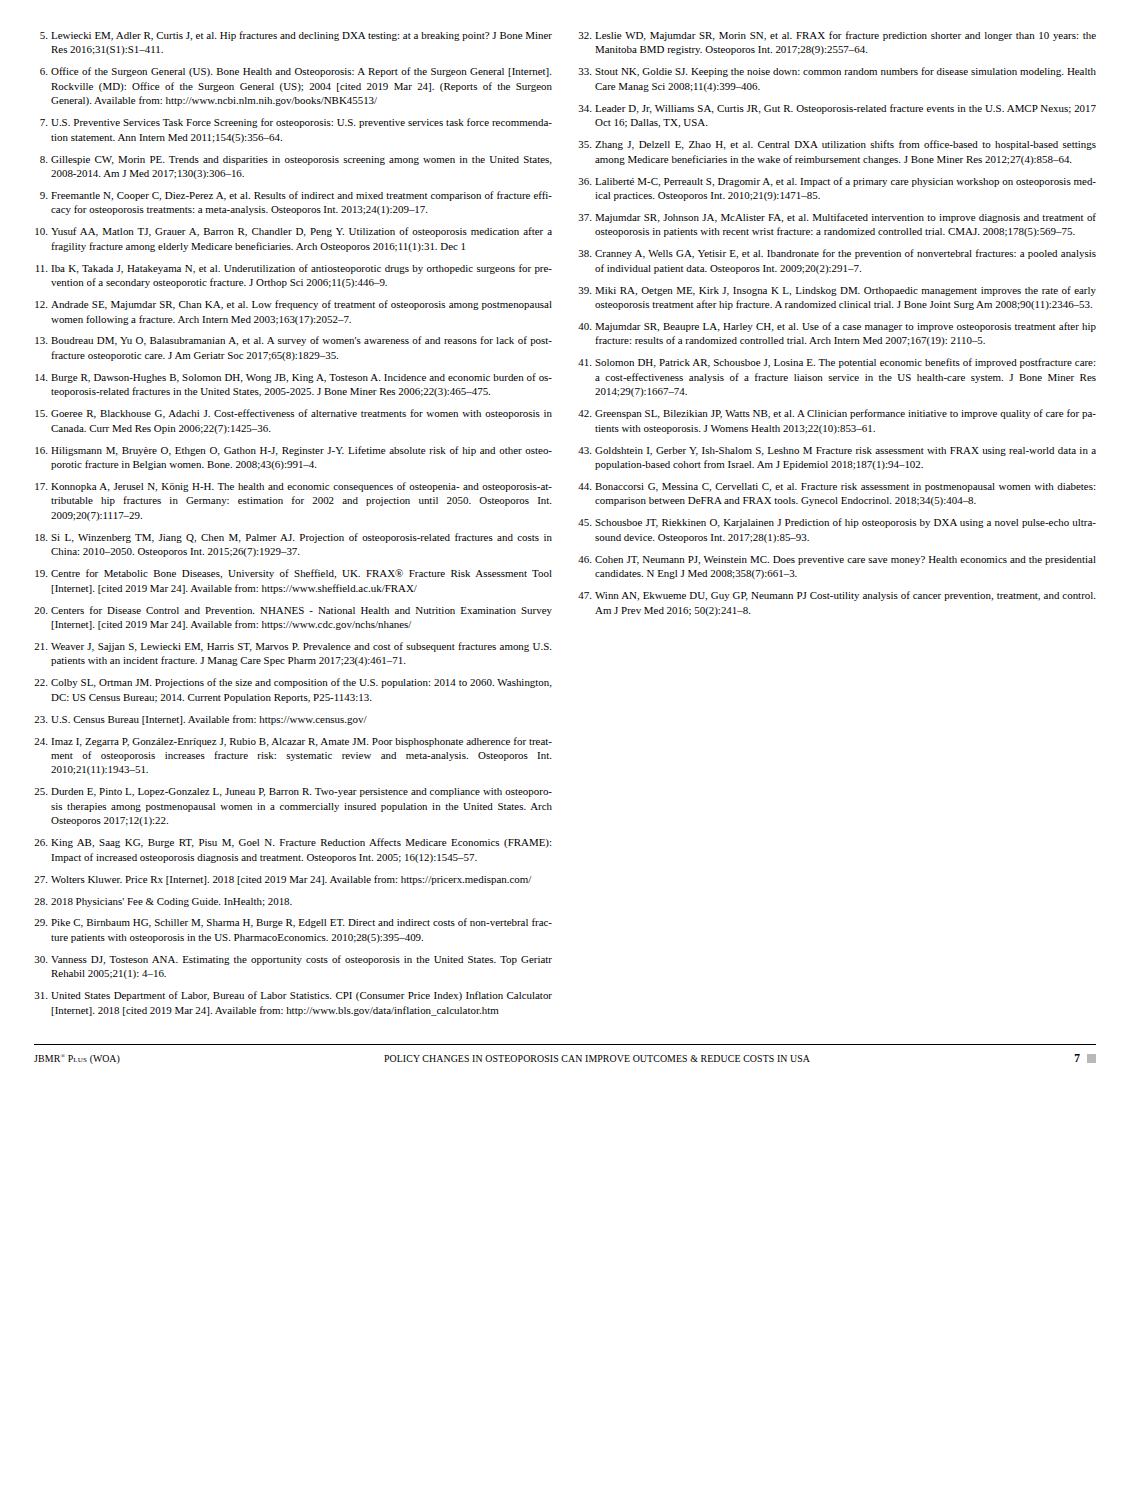Lewiecki EM, Adler R, Curtis J, et al. Hip fractures and declining DXA testing: at a breaking point? J Bone Miner Res 2016;31(S1):S1–411.
Office of the Surgeon General (US). Bone Health and Osteoporosis: A Report of the Surgeon General [Internet]. Rockville (MD): Office of the Surgeon General (US); 2004 [cited 2019 Mar 24]. (Reports of the Surgeon General). Available from: http://www.ncbi.nlm.nih.gov/books/NBK45513/
U.S. Preventive Services Task Force Screening for osteoporosis: U.S. preventive services task force recommendation statement. Ann Intern Med 2011;154(5):356–64.
Gillespie CW, Morin PE. Trends and disparities in osteoporosis screening among women in the United States, 2008-2014. Am J Med 2017;130(3):306–16.
Freemantle N, Cooper C, Diez-Perez A, et al. Results of indirect and mixed treatment comparison of fracture efficacy for osteoporosis treatments: a meta-analysis. Osteoporos Int. 2013;24(1):209–17.
Yusuf AA, Matlon TJ, Grauer A, Barron R, Chandler D, Peng Y. Utilization of osteoporosis medication after a fragility fracture among elderly Medicare beneficiaries. Arch Osteoporos 2016;11(1):31. Dec 1
Iba K, Takada J, Hatakeyama N, et al. Underutilization of antiosteoporotic drugs by orthopedic surgeons for prevention of a secondary osteoporotic fracture. J Orthop Sci 2006;11(5):446–9.
Andrade SE, Majumdar SR, Chan KA, et al. Low frequency of treatment of osteoporosis among postmenopausal women following a fracture. Arch Intern Med 2003;163(17):2052–7.
Boudreau DM, Yu O, Balasubramanian A, et al. A survey of women's awareness of and reasons for lack of postfracture osteoporotic care. J Am Geriatr Soc 2017;65(8):1829–35.
Burge R, Dawson-Hughes B, Solomon DH, Wong JB, King A, Tosteson A. Incidence and economic burden of osteoporosis-related fractures in the United States, 2005-2025. J Bone Miner Res 2006;22(3):465–475.
Goeree R, Blackhouse G, Adachi J. Cost-effectiveness of alternative treatments for women with osteoporosis in Canada. Curr Med Res Opin 2006;22(7):1425–36.
Hiligsmann M, Bruyère O, Ethgen O, Gathon H-J, Reginster J-Y. Lifetime absolute risk of hip and other osteoporotic fracture in Belgian women. Bone. 2008;43(6):991–4.
Konnopka A, Jerusel N, König H-H. The health and economic consequences of osteopenia- and osteoporosis-attributable hip fractures in Germany: estimation for 2002 and projection until 2050. Osteoporos Int. 2009;20(7):1117–29.
Si L, Winzenberg TM, Jiang Q, Chen M, Palmer AJ. Projection of osteoporosis-related fractures and costs in China: 2010–2050. Osteoporos Int. 2015;26(7):1929–37.
Centre for Metabolic Bone Diseases, University of Sheffield, UK. FRAX® Fracture Risk Assessment Tool [Internet]. [cited 2019 Mar 24]. Available from: https://www.sheffield.ac.uk/FRAX/
Centers for Disease Control and Prevention. NHANES - National Health and Nutrition Examination Survey [Internet]. [cited 2019 Mar 24]. Available from: https://www.cdc.gov/nchs/nhanes/
Weaver J, Sajjan S, Lewiecki EM, Harris ST, Marvos P. Prevalence and cost of subsequent fractures among U.S. patients with an incident fracture. J Manag Care Spec Pharm 2017;23(4):461–71.
Colby SL, Ortman JM. Projections of the size and composition of the U.S. population: 2014 to 2060. Washington, DC: US Census Bureau; 2014. Current Population Reports, P25-1143:13.
U.S. Census Bureau [Internet]. Available from: https://www.census.gov/
Imaz I, Zegarra P, González-Enríquez J, Rubio B, Alcazar R, Amate JM. Poor bisphosphonate adherence for treatment of osteoporosis increases fracture risk: systematic review and meta-analysis. Osteoporos Int. 2010;21(11):1943–51.
Durden E, Pinto L, Lopez-Gonzalez L, Juneau P, Barron R. Two-year persistence and compliance with osteoporosis therapies among postmenopausal women in a commercially insured population in the United States. Arch Osteoporos 2017;12(1):22.
King AB, Saag KG, Burge RT, Pisu M, Goel N. Fracture Reduction Affects Medicare Economics (FRAME): Impact of increased osteoporosis diagnosis and treatment. Osteoporos Int. 2005; 16(12):1545–57.
Wolters Kluwer. Price Rx [Internet]. 2018 [cited 2019 Mar 24]. Available from: https://pricerx.medispan.com/
2018 Physicians' Fee & Coding Guide. InHealth; 2018.
Pike C, Birnbaum HG, Schiller M, Sharma H, Burge R, Edgell ET. Direct and indirect costs of non-vertebral fracture patients with osteoporosis in the US. PharmacoEconomics. 2010;28(5):395–409.
Vanness DJ, Tosteson ANA. Estimating the opportunity costs of osteoporosis in the United States. Top Geriatr Rehabil 2005;21(1): 4–16.
United States Department of Labor, Bureau of Labor Statistics. CPI (Consumer Price Index) Inflation Calculator [Internet]. 2018 [cited 2019 Mar 24]. Available from: http://www.bls.gov/data/inflation_calculator.htm
Leslie WD, Majumdar SR, Morin SN, et al. FRAX for fracture prediction shorter and longer than 10 years: the Manitoba BMD registry. Osteoporos Int. 2017;28(9):2557–64.
Stout NK, Goldie SJ. Keeping the noise down: common random numbers for disease simulation modeling. Health Care Manag Sci 2008;11(4):399–406.
Leader D, Jr, Williams SA, Curtis JR, Gut R. Osteoporosis-related fracture events in the U.S. AMCP Nexus; 2017 Oct 16; Dallas, TX, USA.
Zhang J, Delzell E, Zhao H, et al. Central DXA utilization shifts from office-based to hospital-based settings among Medicare beneficiaries in the wake of reimbursement changes. J Bone Miner Res 2012;27(4):858–64.
Laliberté M-C, Perreault S, Dragomir A, et al. Impact of a primary care physician workshop on osteoporosis medical practices. Osteoporos Int. 2010;21(9):1471–85.
Majumdar SR, Johnson JA, McAlister FA, et al. Multifaceted intervention to improve diagnosis and treatment of osteoporosis in patients with recent wrist fracture: a randomized controlled trial. CMAJ. 2008;178(5):569–75.
Cranney A, Wells GA, Yetisir E, et al. Ibandronate for the prevention of nonvertebral fractures: a pooled analysis of individual patient data. Osteoporos Int. 2009;20(2):291–7.
Miki RA, Oetgen ME, Kirk J, Insogna K L, Lindskog DM. Orthopaedic management improves the rate of early osteoporosis treatment after hip fracture. A randomized clinical trial. J Bone Joint Surg Am 2008;90(11):2346–53.
Majumdar SR, Beaupre LA, Harley CH, et al. Use of a case manager to improve osteoporosis treatment after hip fracture: results of a randomized controlled trial. Arch Intern Med 2007;167(19): 2110–5.
Solomon DH, Patrick AR, Schousboe J, Losina E. The potential economic benefits of improved postfracture care: a cost-effectiveness analysis of a fracture liaison service in the US health-care system. J Bone Miner Res 2014;29(7):1667–74.
Greenspan SL, Bilezikian JP, Watts NB, et al. A Clinician performance initiative to improve quality of care for patients with osteoporosis. J Womens Health 2013;22(10):853–61.
Goldshtein I, Gerber Y, Ish-Shalom S, Leshno M Fracture risk assessment with FRAX using real-world data in a population-based cohort from Israel. Am J Epidemiol 2018;187(1):94–102.
Bonaccorsi G, Messina C, Cervellati C, et al. Fracture risk assessment in postmenopausal women with diabetes: comparison between DeFRA and FRAX tools. Gynecol Endocrinol. 2018;34(5):404–8.
Schousboe JT, Riekkinen O, Karjalainen J Prediction of hip osteoporosis by DXA using a novel pulse-echo ultrasound device. Osteoporos Int. 2017;28(1):85–93.
Cohen JT, Neumann PJ, Weinstein MC. Does preventive care save money? Health economics and the presidential candidates. N Engl J Med 2008;358(7):661–3.
Winn AN, Ekwueme DU, Guy GP, Neumann PJ Cost-utility analysis of cancer prevention, treatment, and control. Am J Prev Med 2016; 50(2):241–8.
JBMR® Plus (WOA)
POLICY CHANGES IN OSTEOPOROSIS CAN IMPROVE OUTCOMES & REDUCE COSTS IN USA
7